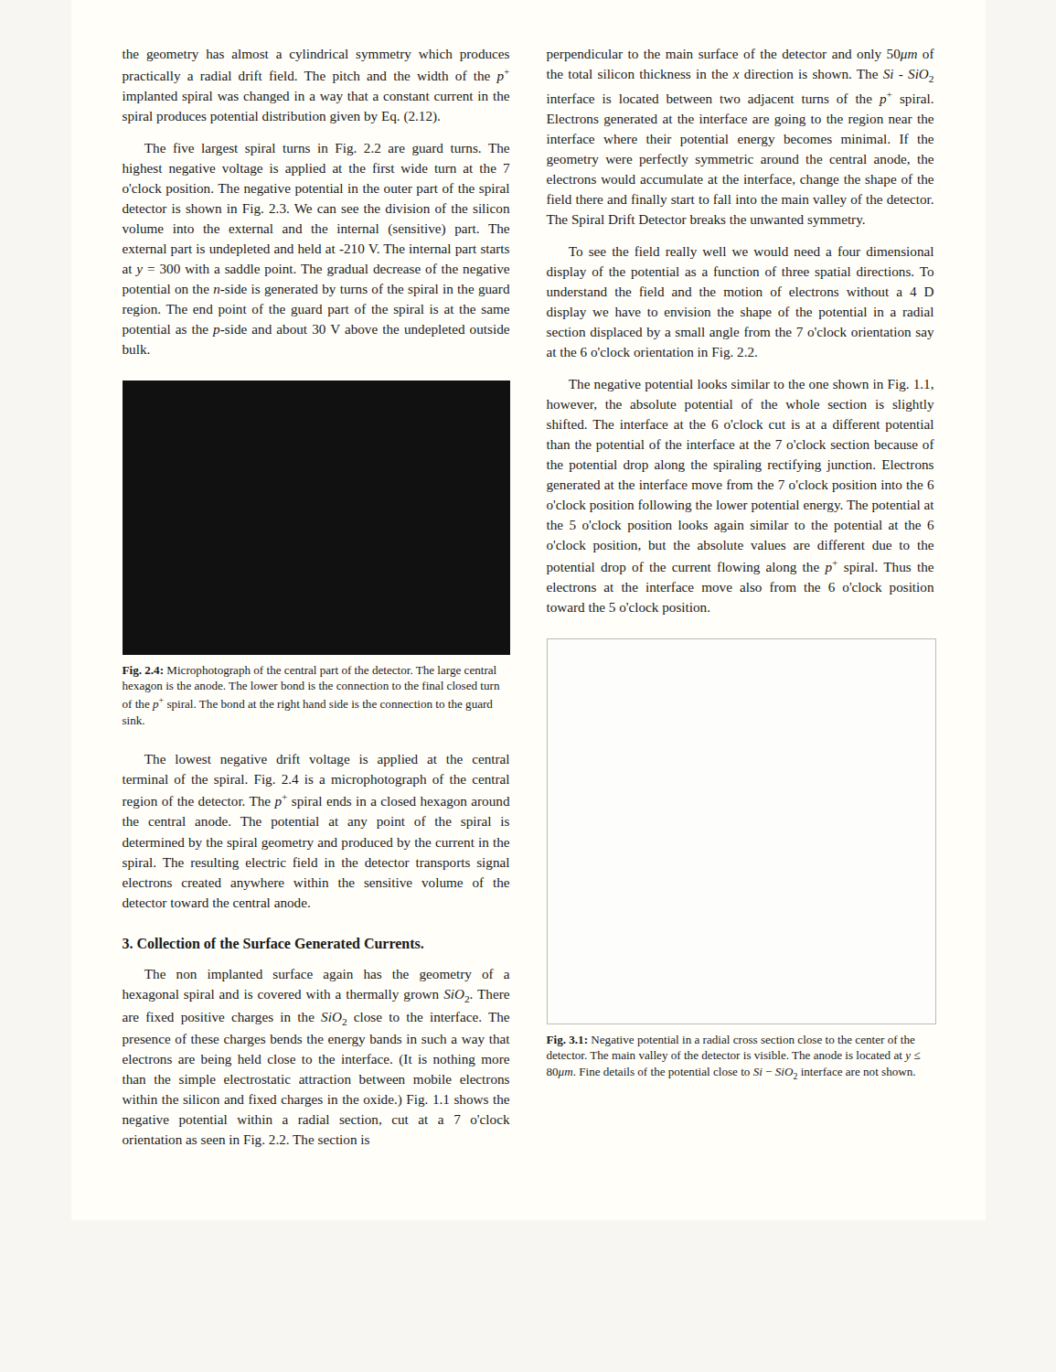the geometry has almost a cylindrical symmetry which produces practically a radial drift field. The pitch and the width of the p+ implanted spiral was changed in a way that a constant current in the spiral produces potential distribution given by Eq. (2.12).
The five largest spiral turns in Fig. 2.2 are guard turns. The highest negative voltage is applied at the first wide turn at the 7 o'clock position. The negative potential in the outer part of the spiral detector is shown in Fig. 2.3. We can see the division of the silicon volume into the external and the internal (sensitive) part. The external part is undepleted and held at -210 V. The internal part starts at y = 300 with a saddle point. The gradual decrease of the negative potential on the n-side is generated by turns of the spiral in the guard region. The end point of the guard part of the spiral is at the same potential as the p-side and about 30 V above the undepleted outside bulk.
Fig. 2.4: Microphotograph of the central part of the detector. The large central hexagon is the anode. The lower bond is the connection to the final closed turn of the p+ spiral. The bond at the right hand side is the connection to the guard sink.
The lowest negative drift voltage is applied at the central terminal of the spiral. Fig. 2.4 is a microphotograph of the central region of the detector. The p+ spiral ends in a closed hexagon around the central anode. The potential at any point of the spiral is determined by the spiral geometry and produced by the current in the spiral. The resulting electric field in the detector transports signal electrons created anywhere within the sensitive volume of the detector toward the central anode.
3. Collection of the Surface Generated Currents.
The non implanted surface again has the geometry of a hexagonal spiral and is covered with a thermally grown SiO 2. There are fixed positive charges in the SiO 2 close to the interface. The presence of these charges bends the energy bands in such a way that electrons are being held close to the interface. (It is nothing more than the simple electrostatic attraction between mobile electrons within the silicon and fixed charges in the oxide.) Fig. 1.1 shows the negative potential within a radial section, cut at a 7 o'clock orientation as seen in Fig. 2.2. The section is
perpendicular to the main surface of the detector and only 50μm of the total silicon thickness in the x direction is shown. The Si - SiO 2 interface is located between two adjacent turns of the p+ spiral. Electrons generated at the interface are going to the region near the interface where their potential energy becomes minimal. If the geometry were perfectly symmetric around the central anode, the electrons would accumulate at the interface, change the shape of the field there and finally start to fall into the main valley of the detector. The Spiral Drift Detector breaks the unwanted symmetry.
To see the field really well we would need a four dimensional display of the potential as a function of three spatial directions. To understand the field and the motion of electrons without a 4 D display we have to envision the shape of the potential in a radial section displaced by a small angle from the 7 o'clock orientation say at the 6 o'clock orientation in Fig. 2.2.
The negative potential looks similar to the one shown in Fig. 1.1, however, the absolute potential of the whole section is slightly shifted. The interface at the 6 o'clock cut is at a different potential than the potential of the interface at the 7 o'clock section because of the potential drop along the spiraling rectifying junction. Electrons generated at the interface move from the 7 o'clock position into the 6 o'clock position following the lower potential energy. The potential at the 5 o'clock position looks again similar to the potential at the 6 o'clock position, but the absolute values are different due to the potential drop of the current flowing along the p+ spiral. Thus the electrons at the interface move also from the 6 o'clock position toward the 5 o'clock position.
Fig. 3.1: Negative potential in a radial cross section close to the center of the detector. The main valley of the detector is visible. The anode is located at y ≤ 80μm. Fine details of the potential close to Si − SiO 2 interface are not shown.